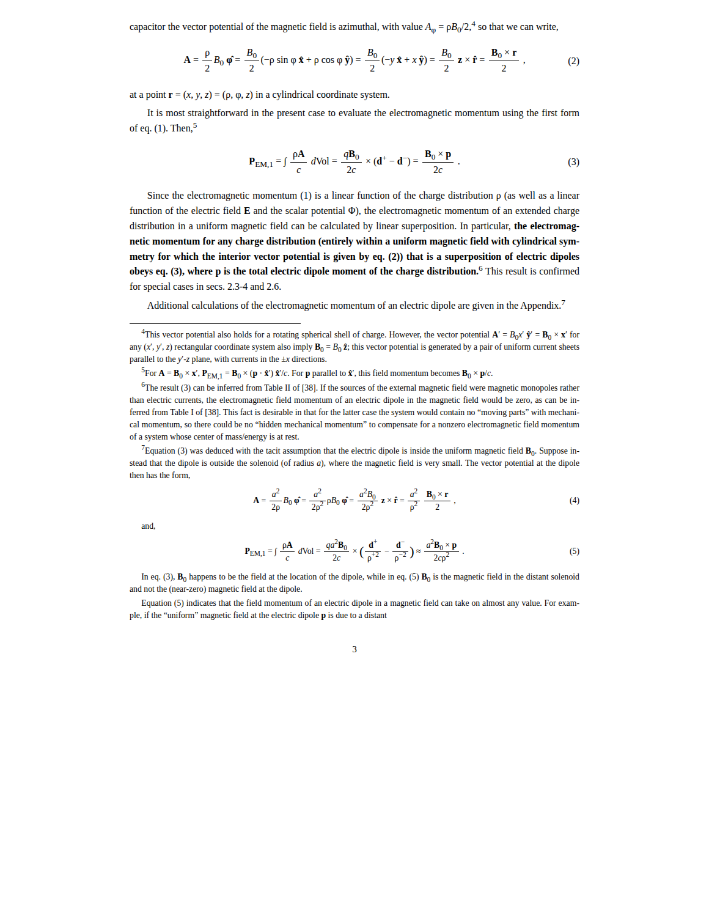capacitor the vector potential of the magnetic field is azimuthal, with value Aφ = ρB0/2,4 so that we can write,
A = ρ 2 B0 φ̂ = B02(−ρ sin φ x̂ + ρ cos φ ŷ) = B02(−y x̂ + x ŷ) = B02 z × r̂ = B0 × r 2 , (2)
at a point r = (x, y, z) = (ρ, φ, z) in a cylindrical coordinate system.
It is most straightforward in the present case to evaluate the electromagnetic momentum using the first form of eq. (1). Then,5
PEM,1 = ∫ ρA c d Vol = qB02c × (d+ − d−) = B0 × p 2c . (3)
Since the electromagnetic momentum (1) is a linear function of the charge distribution ρ (as well as a linear function of the electric field E and the scalar potential Φ), the electromagnetic momentum of an extended charge distribution in a uniform magnetic field can be calculated by linear superposition. In particular, the electromagnetic momentum for any charge distribution (entirely within a uniform magnetic field with cylindrical symmetry for which the interior vector potential is given by eq. (2)) that is a superposition of electric dipoles obeys eq. (3), where p is the total electric dipole moment of the charge distribution.6 This result is confirmed for special cases in secs. 2.3-4 and 2.6.
Additional calculations of the electromagnetic momentum of an electric dipole are given in the Appendix.7
4This vector potential also holds for a rotating spherical shell of charge. However, the vector potential A′ = B0x′ ŷ′ = B0 × x′ for any (x′, y′, z) rectangular coordinate system also imply B0 = B0 ẑ; this vector potential is generated by a pair of uniform current sheets parallel to the y′-z plane, with currents in the ±x directions.
5For A = B0 × x′, PEM,1 = B0 × (p · x̂′) x̂′/c. For p parallel to x̂′, this field momentum becomes B0 × p/c.
6The result (3) can be inferred from Table II of [38]. If the sources of the external magnetic field were magnetic monopoles rather than electric currents, the electromagnetic field momentum of an electric dipole in the magnetic field would be zero, as can be inferred from Table I of [38]. This fact is desirable in that for the latter case the system would contain no “moving parts” with mechanical momentum, so there could be no “hidden mechanical momentum” to compensate for a nonzero electromagnetic field momentum of a system whose center of mass/energy is at rest.
7Equation (3) was deduced with the tacit assumption that the electric dipole is inside the uniform magnetic field B0. Suppose instead that the dipole is outside the solenoid (of radius a), where the magnetic field is very small. The vector potential at the dipole then has the form,
A = a22ρ B0 φ̂ = a22ρ2ρB0 φ̂ = a2B02ρ2 z × r̂ = a2 ρ2 B0 × r 2 , (4)
and,
PEM,1 = ∫ ρA c d Vol = qa2B02c × (d+ρ+2 − d−ρ−2) ≈ a2B0 × p 2cρ2 . (5)
In eq. (3), B0 happens to be the field at the location of the dipole, while in eq. (5) B0 is the magnetic field in the distant solenoid and not the (near-zero) magnetic field at the dipole.
Equation (5) indicates that the field momentum of an electric dipole in a magnetic field can take on almost any value. For example, if the “uniform” magnetic field at the electric dipole p is due to a distant
3